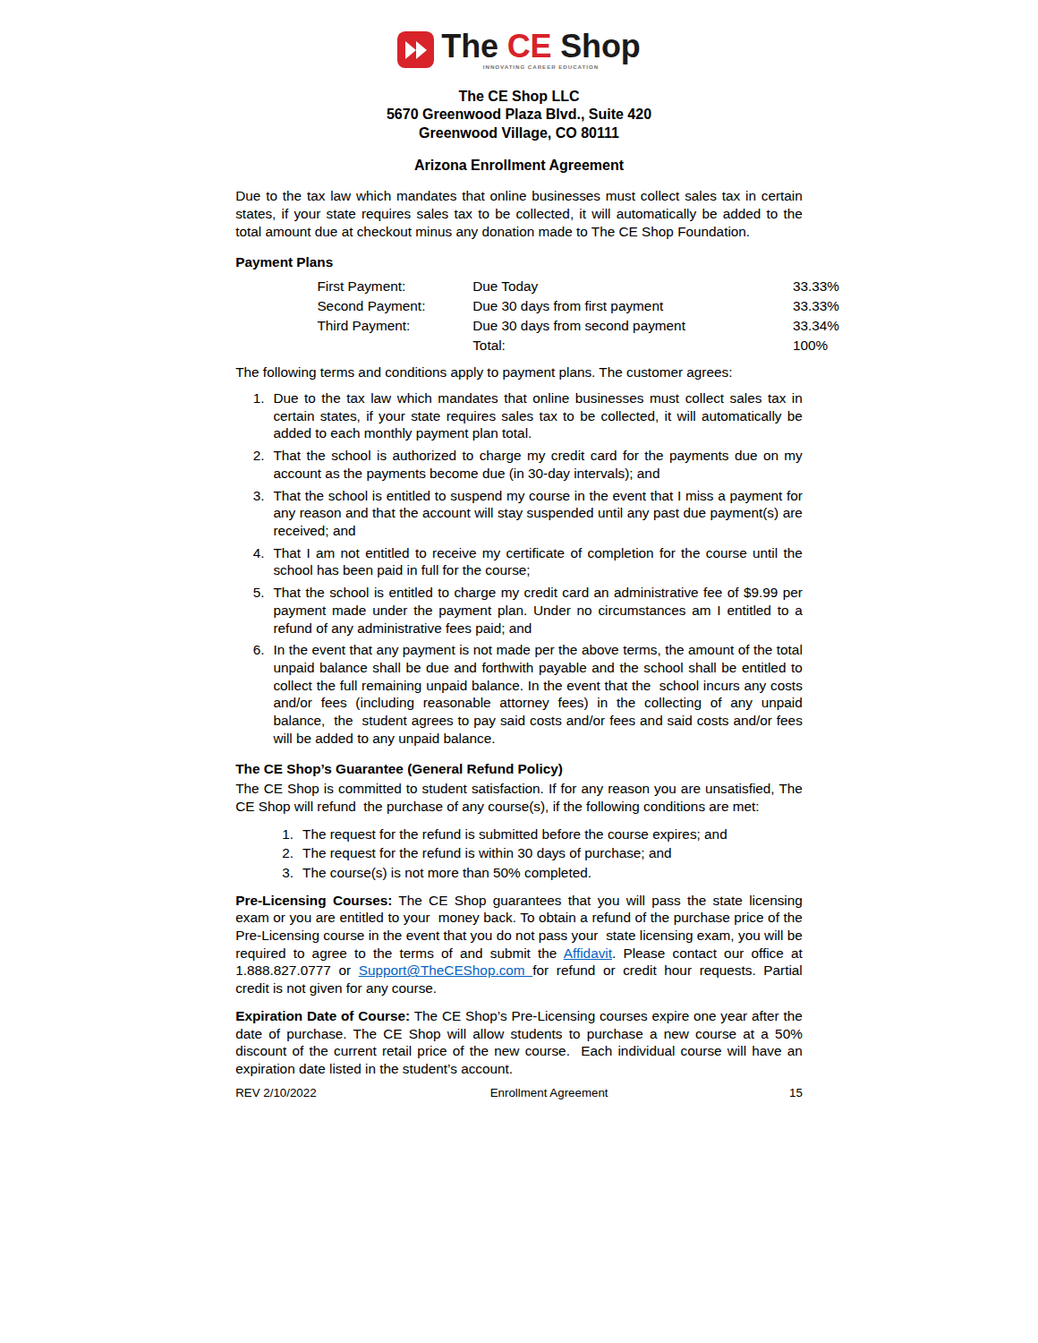The CE Shop Innovating Career Education
The CE Shop LLC
5670 Greenwood Plaza Blvd., Suite 420
Greenwood Village, CO 80111
Arizona Enrollment Agreement
Due to the tax law which mandates that online businesses must collect sales tax in certain states, if your state requires sales tax to be collected, it will automatically be added to the total amount due at checkout minus any donation made to The CE Shop Foundation.
Payment Plans
| First Payment: | Due Today | 33.33% |
| Second Payment: | Due 30 days from first payment | 33.33% |
| Third Payment: | Due 30 days from second payment | 33.34% |
| | Total: | 100% |
The following terms and conditions apply to payment plans. The customer agrees:
Due to the tax law which mandates that online businesses must collect sales tax in certain states, if your state requires sales tax to be collected, it will automatically be added to each monthly payment plan total.
That the school is authorized to charge my credit card for the payments due on my account as the payments become due (in 30-day intervals); and
That the school is entitled to suspend my course in the event that I miss a payment for any reason and that the account will stay suspended until any past due payment(s) are received; and
That I am not entitled to receive my certificate of completion for the course until the school has been paid in full for the course;
That the school is entitled to charge my credit card an administrative fee of $9.99 per payment made under the payment plan. Under no circumstances am I entitled to a refund of any administrative fees paid; and
In the event that any payment is not made per the above terms, the amount of the total unpaid balance shall be due and forthwith payable and the school shall be entitled to collect the full remaining unpaid balance. In the event that the school incurs any costs and/or fees (including reasonable attorney fees) in the collecting of any unpaid balance, the student agrees to pay said costs and/or fees and said costs and/or fees will be added to any unpaid balance.
The CE Shop’s Guarantee (General Refund Policy)
The CE Shop is committed to student satisfaction. If for any reason you are unsatisfied, The CE Shop will refund the purchase of any course(s), if the following conditions are met:
The request for the refund is submitted before the course expires; and
The request for the refund is within 30 days of purchase; and
The course(s) is not more than 50% completed.
Pre-Licensing Courses: The CE Shop guarantees that you will pass the state licensing exam or you are entitled to your money back. To obtain a refund of the purchase price of the Pre-Licensing course in the event that you do not pass your state licensing exam, you will be required to agree to the terms of and submit the Affidavit. Please contact our office at 1.888.827.0777 or Support@TheCEShop.com for refund or credit hour requests. Partial credit is not given for any course.
Expiration Date of Course: The CE Shop’s Pre-Licensing courses expire one year after the date of purchase. The CE Shop will allow students to purchase a new course at a 50% discount of the current retail price of the new course. Each individual course will have an expiration date listed in the student’s account.
REV 2/10/2022
Enrollment Agreement
15